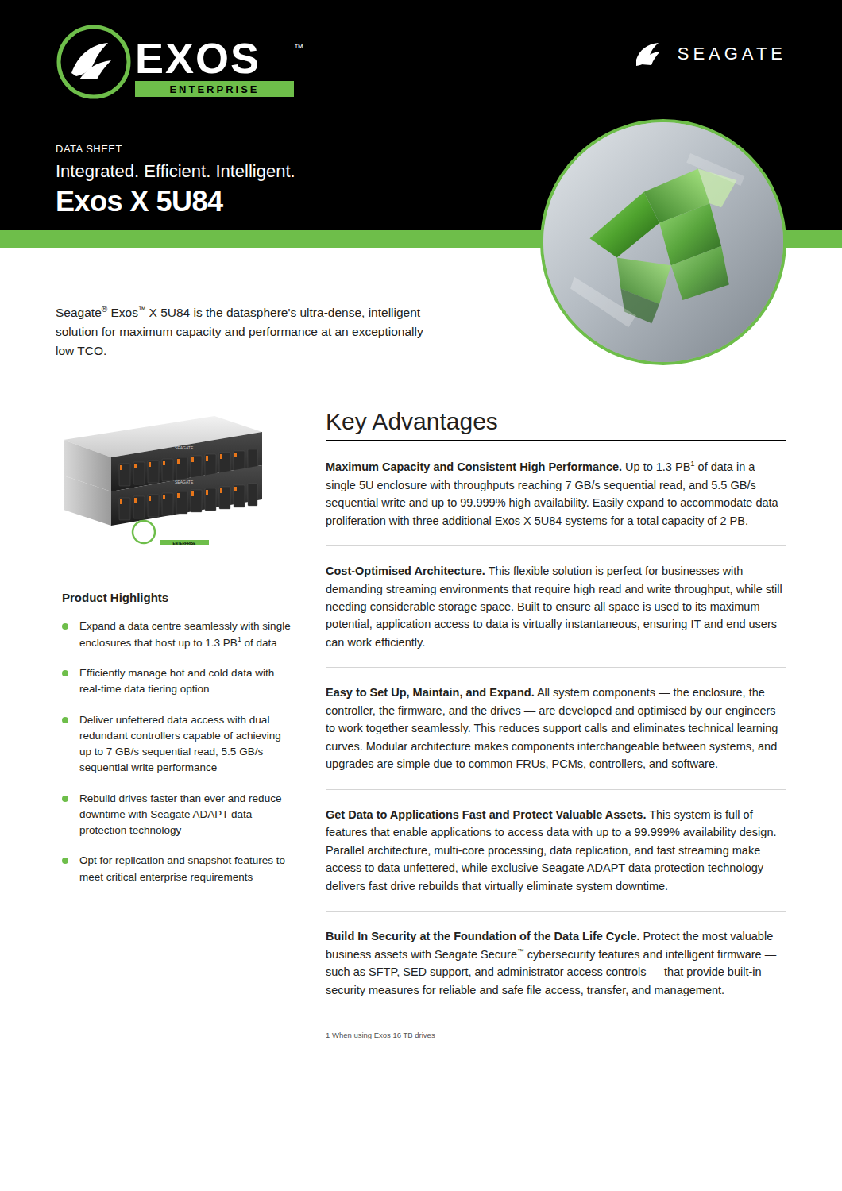EXOS ™ ENTERPRISE
DATA SHEET
Integrated. Efficient. Intelligent.
Exos X 5U84
SEAGATE
Seagate® Exos™ X 5U84 is the datasphere's ultra-dense, intelligent solution for maximum capacity and performance at an exceptionally low TCO.
SEAGATE SEAGATE EXOS ENTERPRISE ™
Product Highlights
Expand a data centre seamlessly with single enclosures that host up to 1.3 PB1 of data
Efficiently manage hot and cold data with real-time data tiering option
Deliver unfettered data access with dual redundant controllers capable of achieving up to 7 GB/s sequential read, 5.5 GB/s sequential write performance
Rebuild drives faster than ever and reduce downtime with Seagate ADAPT data protection technology
Opt for replication and snapshot features to meet critical enterprise requirements
Key Advantages
Maximum Capacity and Consistent High Performance. Up to 1.3 PB1 of data in a single 5U enclosure with throughputs reaching 7 GB/s sequential read, and 5.5 GB/s sequential write and up to 99.999% high availability. Easily expand to accommodate data proliferation with three additional Exos X 5U84 systems for a total capacity of 2 PB.
Cost-Optimised Architecture. This flexible solution is perfect for businesses with demanding streaming environments that require high read and write throughput, while still needing considerable storage space. Built to ensure all space is used to its maximum potential, application access to data is virtually instantaneous, ensuring IT and end users can work efficiently.
Easy to Set Up, Maintain, and Expand. All system components — the enclosure, the controller, the firmware, and the drives — are developed and optimised by our engineers to work together seamlessly. This reduces support calls and eliminates technical learning curves. Modular architecture makes components interchangeable between systems, and upgrades are simple due to common FRUs, PCMs, controllers, and software.
Get Data to Applications Fast and Protect Valuable Assets. This system is full of features that enable applications to access data with up to a 99.999% availability design. Parallel architecture, multi-core processing, data replication, and fast streaming make access to data unfettered, while exclusive Seagate ADAPT data protection technology delivers fast drive rebuilds that virtually eliminate system downtime.
Build In Security at the Foundation of the Data Life Cycle. Protect the most valuable business assets with Seagate Secure™ cybersecurity features and intelligent firmware — such as SFTP, SED support, and administrator access controls — that provide built-in security measures for reliable and safe file access, transfer, and management.
1 When using Exos 16 TB drives